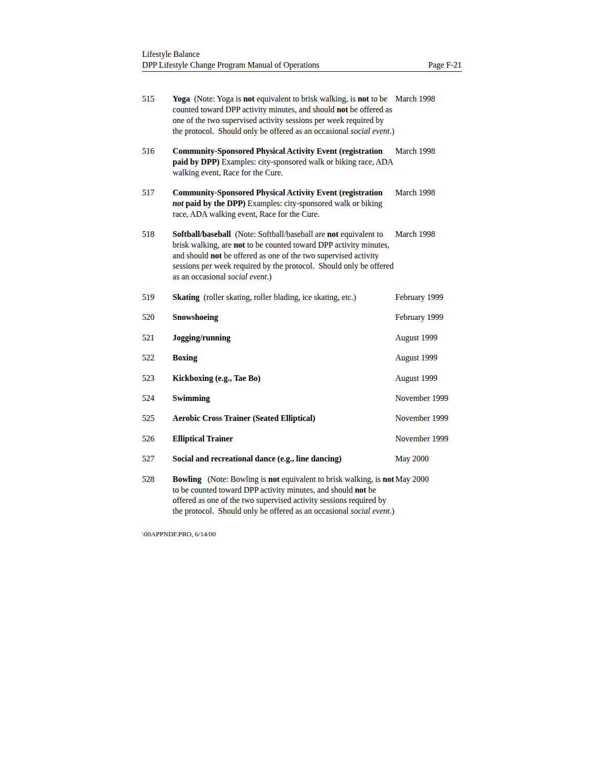Lifestyle Balance
DPP Lifestyle Change Program Manual of Operations
Page F-21
| 515 | Yoga (Note: Yoga is not equivalent to brisk walking, is not to be counted toward DPP activity minutes, and should not be offered as one of the two supervised activity sessions per week required by the protocol. Should only be offered as an occasional social event .) | March 1998 |
| 516 | Community-Sponsored Physical Activity Event (registration paid by DPP) Examples: city-sponsored walk or biking race, ADA walking event, Race for the Cure. | March 1998 |
| 517 | Community-Sponsored Physical Activity Event (registration not paid by the DPP) Examples: city-sponsored walk or biking race, ADA walking event, Race for the Cure. | March 1998 |
| 518 | Softball/baseball (Note: Softball/baseball are not equivalent to brisk walking, are not to be counted toward DPP activity minutes, and should not be offered as one of the two supervised activity sessions per week required by the protocol. Should only be offered as an occasional social event .) | March 1998 |
| 519 | Skating (roller skating, roller blading, ice skating, etc.) | February 1999 |
| 520 | Snowshoeing | February 1999 |
| 521 | Jogging/running | August 1999 |
| 522 | Boxing | August 1999 |
| 523 | Kickboxing (e.g., Tae Bo) | August 1999 |
| 524 | Swimming | November 1999 |
| 525 | Aerobic Cross Trainer (Seated Elliptical) | November 1999 |
| 526 | Elliptical Trainer | November 1999 |
| 527 | Social and recreational dance (e.g., line dancing) | May 2000 |
| 528 | Bowling (Note: Bowling is not equivalent to brisk walking, is not to be counted toward DPP activity minutes, and should not be offered as one of the two supervised activity sessions required by the protocol. Should only be offered as an occasional social event .) | May 2000 |
\00APPNDF.PRO, 6/14/00